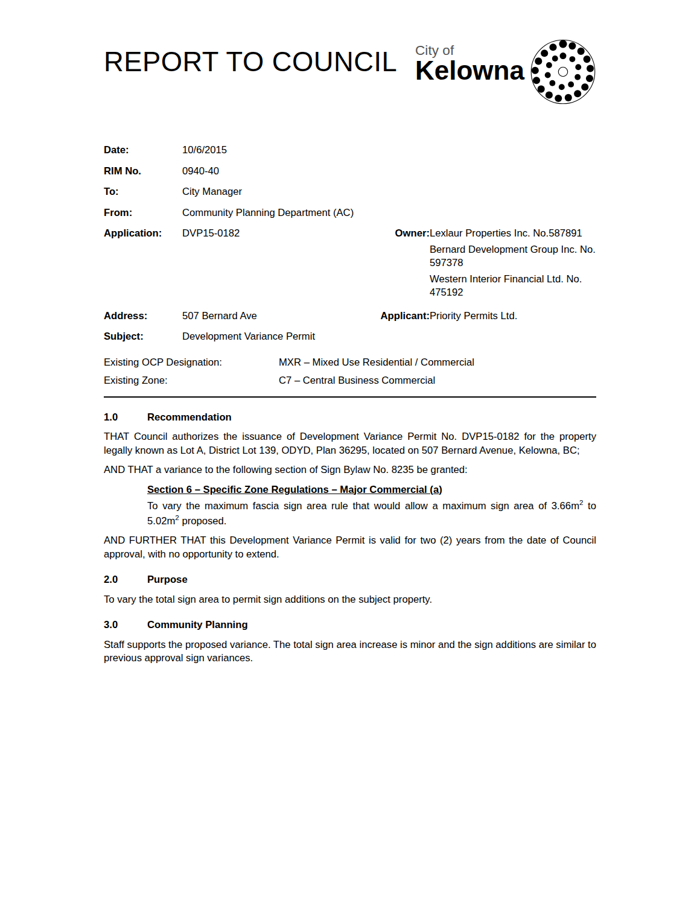REPORT TO COUNCIL
City of
Kelowna
| Date: | 10/6/2015 | | |
| RIM No. | 0940-40 | | |
| To: | City Manager | | |
| From: | Community Planning Department (AC) | | |
| Application: | DVP15-0182 | Owner: | Lexlaur Properties Inc. No.587891 Bernard Development Group Inc. No. 597378 Western Interior Financial Ltd. No. 475192 |
| Address: | 507 Bernard Ave | Applicant: | Priority Permits Ltd. |
| Subject: | Development Variance Permit |
Existing OCP Designation: MXR – Mixed Use Residential / Commercial
Existing Zone: C7 – Central Business Commercial
1.0 Recommendation
THAT Council authorizes the issuance of Development Variance Permit No. DVP15-0182 for the property legally known as Lot A, District Lot 139, ODYD, Plan 36295, located on 507 Bernard Avenue, Kelowna, BC;
AND THAT a variance to the following section of Sign Bylaw No. 8235 be granted:
Section 6 – Specific Zone Regulations – Major Commercial (a)
To vary the maximum fascia sign area rule that would allow a maximum sign area of 3.66m2 to 5.02m2 proposed.
AND FURTHER THAT this Development Variance Permit is valid for two (2) years from the date of Council approval, with no opportunity to extend.
2.0 Purpose
To vary the total sign area to permit sign additions on the subject property.
3.0 Community Planning
Staff supports the proposed variance. The total sign area increase is minor and the sign additions are similar to previous approval sign variances.